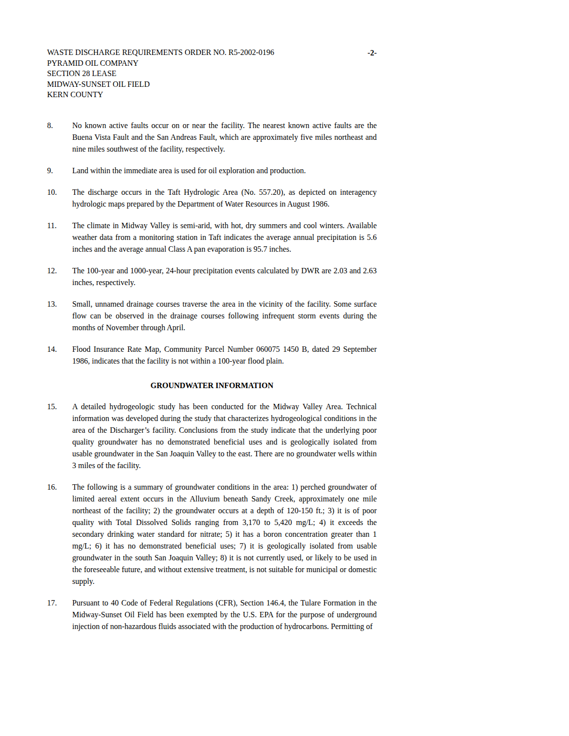-2-
Waste Discharge Requirements Order No. R5-2002-0196
Pyramid Oil Company
Section 28 Lease
Midway-Sunset Oil Field
Kern County
8. No known active faults occur on or near the facility. The nearest known active faults are the Buena Vista Fault and the San Andreas Fault, which are approximately five miles northeast and nine miles southwest of the facility, respectively.
9. Land within the immediate area is used for oil exploration and production.
10. The discharge occurs in the Taft Hydrologic Area (No. 557.20), as depicted on interagency hydrologic maps prepared by the Department of Water Resources in August 1986.
11. The climate in Midway Valley is semi-arid, with hot, dry summers and cool winters. Available weather data from a monitoring station in Taft indicates the average annual precipitation is 5.6 inches and the average annual Class A pan evaporation is 95.7 inches.
12. The 100-year and 1000-year, 24-hour precipitation events calculated by DWR are 2.03 and 2.63 inches, respectively.
13. Small, unnamed drainage courses traverse the area in the vicinity of the facility. Some surface flow can be observed in the drainage courses following infrequent storm events during the months of November through April.
14. Flood Insurance Rate Map, Community Parcel Number 060075 1450 B, dated 29 September 1986, indicates that the facility is not within a 100-year flood plain.
Groundwater Information
15. A detailed hydrogeologic study has been conducted for the Midway Valley Area. Technical information was developed during the study that characterizes hydrogeological conditions in the area of the Discharger’s facility. Conclusions from the study indicate that the underlying poor quality groundwater has no demonstrated beneficial uses and is geologically isolated from usable groundwater in the San Joaquin Valley to the east. There are no groundwater wells within 3 miles of the facility.
16. The following is a summary of groundwater conditions in the area: 1) perched groundwater of limited aereal extent occurs in the Alluvium beneath Sandy Creek, approximately one mile northeast of the facility; 2) the groundwater occurs at a depth of 120-150 ft.; 3) it is of poor quality with Total Dissolved Solids ranging from 3,170 to 5,420 mg/L; 4) it exceeds the secondary drinking water standard for nitrate; 5) it has a boron concentration greater than 1 mg/L; 6) it has no demonstrated beneficial uses; 7) it is geologically isolated from usable groundwater in the south San Joaquin Valley; 8) it is not currently used, or likely to be used in the foreseeable future, and without extensive treatment, is not suitable for municipal or domestic supply.
17. Pursuant to 40 Code of Federal Regulations (CFR), Section 146.4, the Tulare Formation in the Midway-Sunset Oil Field has been exempted by the U.S. EPA for the purpose of underground injection of non-hazardous fluids associated with the production of hydrocarbons. Permitting of